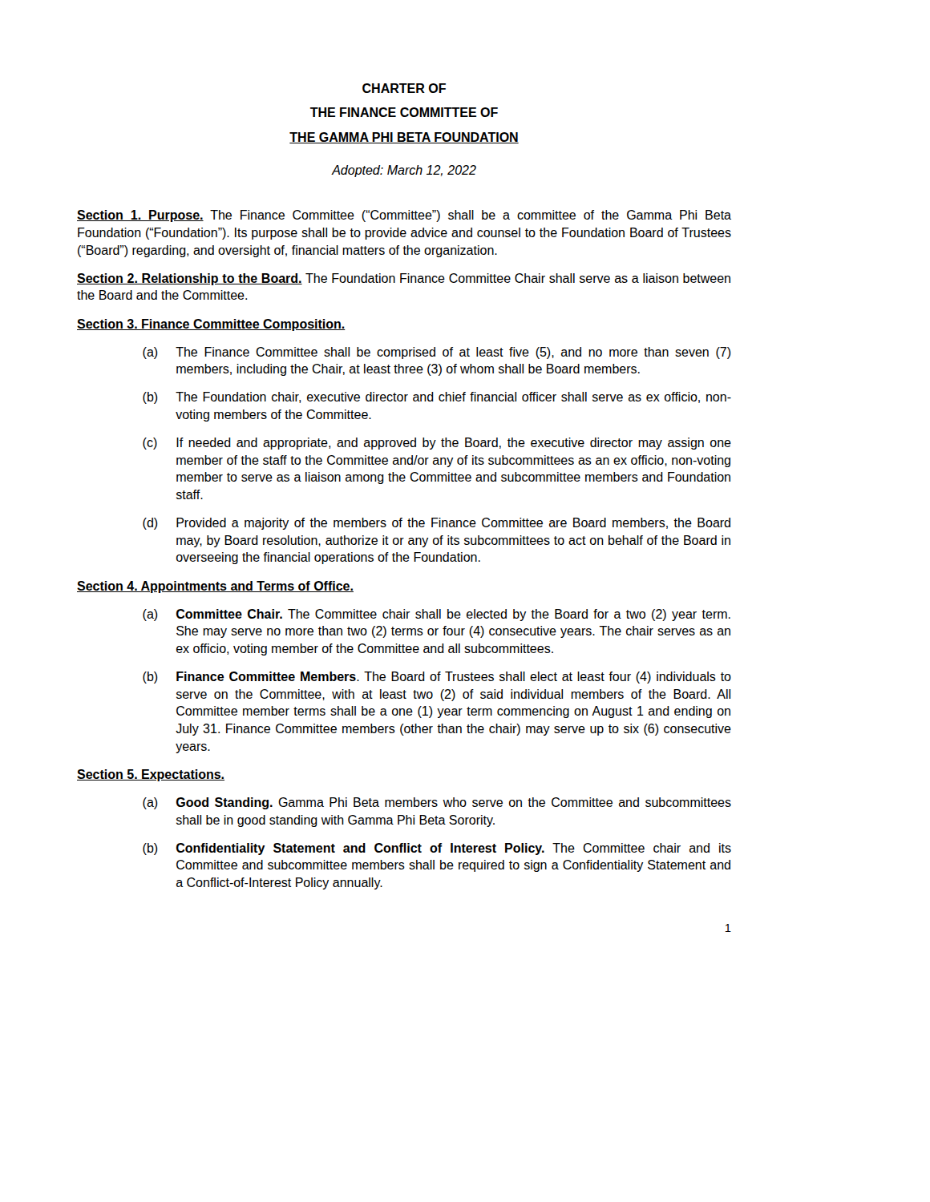CHARTER OF
THE FINANCE COMMITTEE OF
THE GAMMA PHI BETA FOUNDATION
Adopted: March 12, 2022
Section 1. Purpose. The Finance Committee (“Committee”) shall be a committee of the Gamma Phi Beta Foundation (“Foundation”). Its purpose shall be to provide advice and counsel to the Foundation Board of Trustees (“Board”) regarding, and oversight of, financial matters of the organization.
Section 2. Relationship to the Board. The Foundation Finance Committee Chair shall serve as a liaison between the Board and the Committee.
Section 3. Finance Committee Composition.
The Finance Committee shall be comprised of at least five (5), and no more than seven (7) members, including the Chair, at least three (3) of whom shall be Board members.
The Foundation chair, executive director and chief financial officer shall serve as ex officio, non-voting members of the Committee.
If needed and appropriate, and approved by the Board, the executive director may assign one member of the staff to the Committee and/or any of its subcommittees as an ex officio, non-voting member to serve as a liaison among the Committee and subcommittee members and Foundation staff.
Provided a majority of the members of the Finance Committee are Board members, the Board may, by Board resolution, authorize it or any of its subcommittees to act on behalf of the Board in overseeing the financial operations of the Foundation.
Section 4. Appointments and Terms of Office.
Committee Chair. The Committee chair shall be elected by the Board for a two (2) year term. She may serve no more than two (2) terms or four (4) consecutive years. The chair serves as an ex officio, voting member of the Committee and all subcommittees.
Finance Committee Members. The Board of Trustees shall elect at least four (4) individuals to serve on the Committee, with at least two (2) of said individual members of the Board. All Committee member terms shall be a one (1) year term commencing on August 1 and ending on July 31. Finance Committee members (other than the chair) may serve up to six (6) consecutive years.
Section 5. Expectations.
Good Standing. Gamma Phi Beta members who serve on the Committee and subcommittees shall be in good standing with Gamma Phi Beta Sorority.
Confidentiality Statement and Conflict of Interest Policy. The Committee chair and its Committee and subcommittee members shall be required to sign a Confidentiality Statement and a Conflict-of-Interest Policy annually.
1